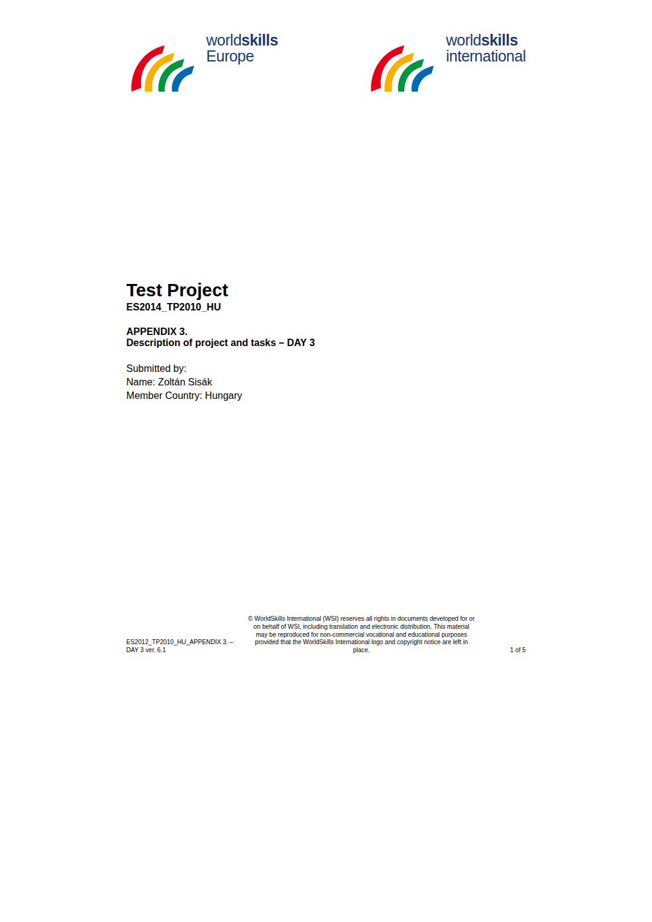worldskills
Europe
worldskills
international
Test Project
ES2014_TP2010_HU
APPENDIX 3.
Description of project and tasks – DAY 3
Submitted by:
Name: Zoltán Sisák
Member Country: Hungary
ES2012_TP2010_HU_APPENDIX 3. – DAY 3 ver. 6.1
© WorldSkills International (WSI) reserves all rights in documents developed for or on behalf of WSI, including translation and electronic distribution. This material may be reproduced for non-commercial vocational and educational purposes provided that the WorldSkills International logo and copyright notice are left in place.
1 of 5